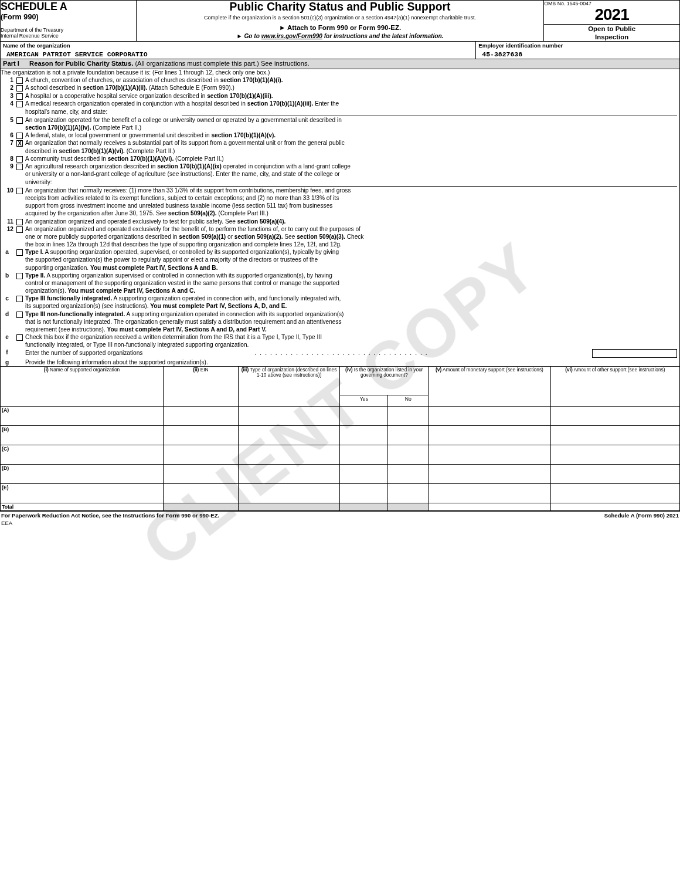CLIENT COPY
| SCHEDULE A (Form 990) Department of the Treasury Internal Revenue Service | Public Charity Status and Public Support Complete if the organization is a section 501(c)(3) organization or a section 4947(a)(1) nonexempt charitable trust. ► Attach to Form 990 or Form 990-EZ. ► Go to www.irs.gov/Form990 for instructions and the latest information. | OMB No. 1545-0047 2021 Open to Public Inspection |
| Name of the organization | Employer identification number |
| AMERICAN PATRIOT SERVICE CORPORATIO | 45-3827638 |
Part I Reason for Public Charity Status. (All organizations must complete this part.) See instructions.
| The organization is not a private foundation because it is: (For lines 1 through 12, check only one box.) |
| 1 | | A church, convention of churches, or association of churches described in section 170(b)(1)(A)(i). |
| 2 | | A school described in section 170(b)(1)(A)(ii). (Attach Schedule E (Form 990).) |
| 3 | | A hospital or a cooperative hospital service organization described in section 170(b)(1)(A)(iii). |
| 4 | | A medical research organization operated in conjunction with a hospital described in section 170(b)(1)(A)(iii). Enter the |
| | | / hospital's name, city, and state: / / |
| 5 | | An organization operated for the benefit of a college or university owned or operated by a governmental unit described in |
| | | section 170(b)(1)(A)(iv). (Complete Part II.) |
| 6 | | A federal, state, or local government or governmental unit described in section 170(b)(1)(A)(v). |
| 7 | X | An organization that normally receives a substantial part of its support from a governmental unit or from the general public |
| | | described in section 170(b)(1)(A)(vi). (Complete Part II.) |
| 8 | | A community trust described in section 170(b)(1)(A)(vi). (Complete Part II.) |
| 9 | | An agricultural research organization described in section 170(b)(1)(A)(ix) operated in conjunction with a land-grant college |
| | | or university or a non-land-grant college of agriculture (see instructions). Enter the name, city, and state of the college or |
| | | / university: / / |
| 10 | | An organization that normally receives: (1) more than 33 1/3% of its support from contributions, membership fees, and gross |
| | | receipts from activities related to its exempt functions, subject to certain exceptions; and (2) no more than 33 1/3% of its |
| | | support from gross investment income and unrelated business taxable income (less section 511 tax) from businesses |
| | | acquired by the organization after June 30, 1975. See section 509(a)(2). (Complete Part III.) |
| 11 | | An organization organized and operated exclusively to test for public safety. See section 509(a)(4). |
| 12 | | An organization organized and operated exclusively for the benefit of, to perform the functions of, or to carry out the purposes of |
| | | one or more publicly supported organizations described in section 509(a)(1) or section 509(a)(2). See section 509(a)(3). Check |
| | | the box in lines 12a through 12d that describes the type of supporting organization and complete lines 12e, 12f, and 12g. |
| a | | Type I. A supporting organization operated, supervised, or controlled by its supported organization(s), typically by giving |
| | | the supported organization(s) the power to regularly appoint or elect a majority of the directors or trustees of the |
| | | supporting organization. You must complete Part IV, Sections A and B. |
| b | | Type II. A supporting organization supervised or controlled in connection with its supported organization(s), by having |
| | | control or management of the supporting organization vested in the same persons that control or manage the supported |
| | | organization(s). You must complete Part IV, Sections A and C. |
| c | | Type III functionally integrated. A supporting organization operated in connection with, and functionally integrated with, |
| | | its supported organization(s) (see instructions). You must complete Part IV, Sections A, D, and E. |
| d | | Type III non-functionally integrated. A supporting organization operated in connection with its supported organization(s) |
| | | that is not functionally integrated. The organization generally must satisfy a distribution requirement and an attentiveness |
| | | requirement (see instructions). You must complete Part IV, Sections A and D, and Part V. |
| e | | Check this box if the organization received a written determination from the IRS that it is a Type I, Type II, Type III |
| | | functionally integrated, or Type III non-functionally integrated supporting organization. |
| f | | / Enter the number of supported organizations / . . . . . . . . . . . . . . . . . . . . . . . . . . . . . . . . . . / / |
| g | | Provide the following information about the supported organization(s). |
| (i) Name of supported organization | (ii) EIN | (iii) Type of organization (described on lines 1-10 above (see instructions)) | (iv) Is the organization listed in your governing document? | (v) Amount of monetary support (see instructions) | (vi) Amount of other support (see instructions) |
| Yes | No |
| (A) | | | | | | |
| (B) | | | | | | |
| (C) | | | | | | |
| (D) | | | | | | |
| (E) | | | | | | |
| Total | | | | | | |
| For Paperwork Reduction Act Notice, see the Instructions for Form 990 or 990-EZ. | Schedule A (Form 990) 2021 |
| EEA | |